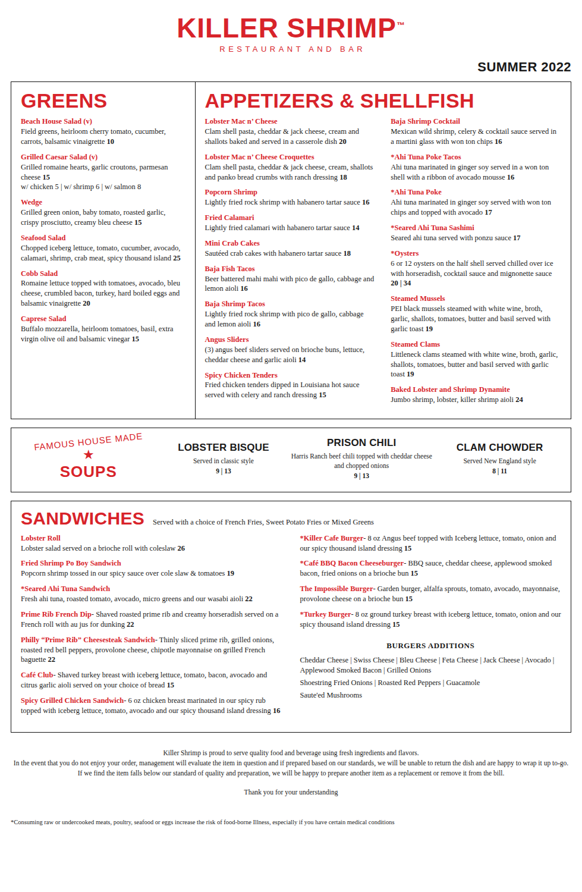KILLER SHRIMP™
RESTAURANT AND BAR
SUMMER 2022
GREENS
Beach House Salad (v) Field greens, heirloom cherry tomato, cucumber, carrots, balsamic vinaigrette 10
Grilled Caesar Salad (v) Grilled romaine hearts, garlic croutons, parmesan cheese 15 w/ chicken 5 | w/ shrimp 6 | w/ salmon 8
Wedge Grilled green onion, baby tomato, roasted garlic, crispy prosciutto, creamy bleu cheese 15
Seafood Salad Chopped iceberg lettuce, tomato, cucumber, avocado, calamari, shrimp, crab meat, spicy thousand island 25
Cobb Salad Romaine lettuce topped with tomatoes, avocado, bleu cheese, crumbled bacon, turkey, hard boiled eggs and balsamic vinaigrette 20
Caprese Salad Buffalo mozzarella, heirloom tomatoes, basil, extra virgin olive oil and balsamic vinegar 15
APPETIZERS & SHELLFISH
Lobster Mac n’ Cheese Clam shell pasta, cheddar & jack cheese, cream and shallots baked and served in a casserole dish 20
Lobster Mac n’ Cheese Croquettes Clam shell pasta, cheddar & jack cheese, cream, shallots and panko bread crumbs with ranch dressing 18
Popcorn Shrimp Lightly fried rock shrimp with habanero tartar sauce 16
Fried Calamari Lightly fried calamari with habanero tartar sauce 14
Mini Crab Cakes Sautéed crab cakes with habanero tartar sauce 18
Baja Fish Tacos Beer battered mahi mahi with pico de gallo, cabbage and lemon aioli 16
Baja Shrimp Tacos Lightly fried rock shrimp with pico de gallo, cabbage and lemon aioli 16
Angus Sliders (3) angus beef sliders served on brioche buns, lettuce, cheddar cheese and garlic aioli 14
Spicy Chicken Tenders Fried chicken tenders dipped in Louisiana hot sauce served with celery and ranch dressing 15
Baja Shrimp Cocktail Mexican wild shrimp, celery & cocktail sauce served in a martini glass with won ton chips 16
*Ahi Tuna Poke Tacos Ahi tuna marinated in ginger soy served in a won ton shell with a ribbon of avocado mousse 16
*Ahi Tuna Poke Ahi tuna marinated in ginger soy served with won ton chips and topped with avocado 17
*Seared Ahi Tuna Sashimi Seared ahi tuna served with ponzu sauce 17
*Oysters 6 or 12 oysters on the half shell served chilled over ice with horseradish, cocktail sauce and mignonette sauce 20 | 34
Steamed Mussels PEI black mussels steamed with white wine, broth, garlic, shallots, tomatoes, butter and basil served with garlic toast 19
Steamed Clams Littleneck clams steamed with white wine, broth, garlic, shallots, tomatoes, butter and basil served with garlic toast 19
Baked Lobster and Shrimp Dynamite Jumbo shrimp, lobster, killer shrimp aioli 24
FAMOUS HOUSE MADE ★ SOUPS
LOBSTER BISQUE
Served in classic style
9 | 13
PRISON CHILI
Harris Ranch beef chili topped with cheddar cheese and chopped onions
9 | 13
CLAM CHOWDER
Served New England style
8 | 11
SANDWICHES
Served with a choice of French Fries, Sweet Potato Fries or Mixed Greens
Lobster Roll Lobster salad served on a brioche roll with coleslaw 26
Fried Shrimp Po Boy Sandwich Popcorn shrimp tossed in our spicy sauce over cole slaw & tomatoes 19
*Seared Ahi Tuna Sandwich Fresh ahi tuna, roasted tomato, avocado, micro greens and our wasabi aioli 22
Prime Rib French Dip- Shaved roasted prime rib and creamy horseradish served on a French roll with au jus for dunking 22
Philly “Prime Rib” Cheesesteak Sandwich- Thinly sliced prime rib, grilled onions, roasted red bell peppers, provolone cheese, chipotle mayonnaise on grilled French baguette 22
Café Club- Shaved turkey breast with iceberg lettuce, tomato, bacon, avocado and citrus garlic aioli served on your choice of bread 15
Spicy Grilled Chicken Sandwich- 6 oz chicken breast marinated in our spicy rub topped with iceberg lettuce, tomato, avocado and our spicy thousand island dressing 16
*Killer Cafe Burger- 8 oz Angus beef topped with Iceberg lettuce, tomato, onion and our spicy thousand island dressing 15
*Café BBQ Bacon Cheeseburger- BBQ sauce, cheddar cheese, applewood smoked bacon, fried onions on a brioche bun 15
The Impossible Burger- Garden burger, alfalfa sprouts, tomato, avocado, mayonnaise, provolone cheese on a brioche bun 15
*Turkey Burger- 8 oz ground turkey breast with iceberg lettuce, tomato, onion and our spicy thousand island dressing 15
BURGERS ADDITIONS
Cheddar Cheese | Swiss Cheese | Bleu Cheese | Feta Cheese | Jack Cheese | Avocado | Applewood Smoked Bacon | Grilled Onions
Shoestring Fried Onions | Roasted Red Peppers | Guacamole
Saute'ed Mushrooms
Killer Shrimp is proud to serve quality food and beverage using fresh ingredients and flavors.
In the event that you do not enjoy your order, management will evaluate the item in question and if prepared based on our standards, we will be unable to return the dish and are happy to wrap it up to-go. If we find the item falls below our standard of quality and preparation, we will be happy to prepare another item as a replacement or remove it from the bill.
Thank you for your understanding
*Consuming raw or undercooked meats, poultry, seafood or eggs increase the risk of food-borne Illness, especially if you have certain medical conditions